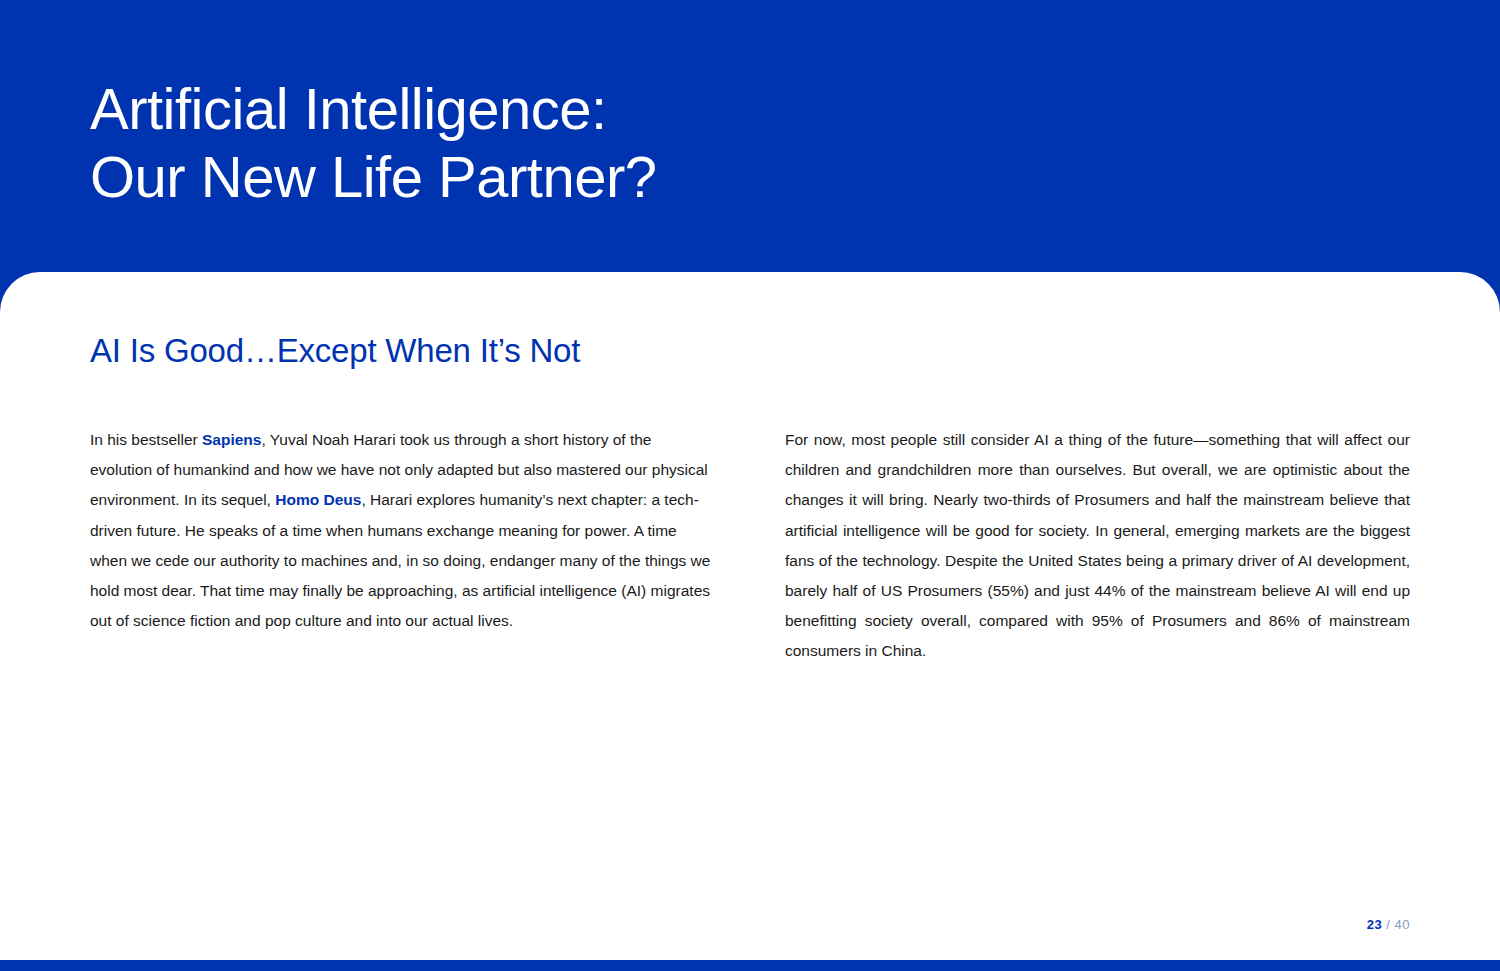Artificial Intelligence:
Our New Life Partner?
AI Is Good…Except When It’s Not
In his bestseller Sapiens, Yuval Noah Harari took us through a short history of the evolution of humankind and how we have not only adapted but also mastered our physical environment. In its sequel, Homo Deus, Harari explores humanity’s next chapter: a tech-driven future. He speaks of a time when humans exchange meaning for power. A time when we cede our authority to machines and, in so doing, endanger many of the things we hold most dear. That time may finally be approaching, as artificial intelligence (AI) migrates out of science fiction and pop culture and into our actual lives.
For now, most people still consider AI a thing of the future—something that will affect our children and grandchildren more than ourselves. But overall, we are optimistic about the changes it will bring. Nearly two-thirds of Prosumers and half the mainstream believe that artificial intelligence will be good for society. In general, emerging markets are the biggest fans of the technology. Despite the United States being a primary driver of AI development, barely half of US Prosumers (55%) and just 44% of the mainstream believe AI will end up benefitting society overall, compared with 95% of Prosumers and 86% of mainstream consumers in China.
23 / 40